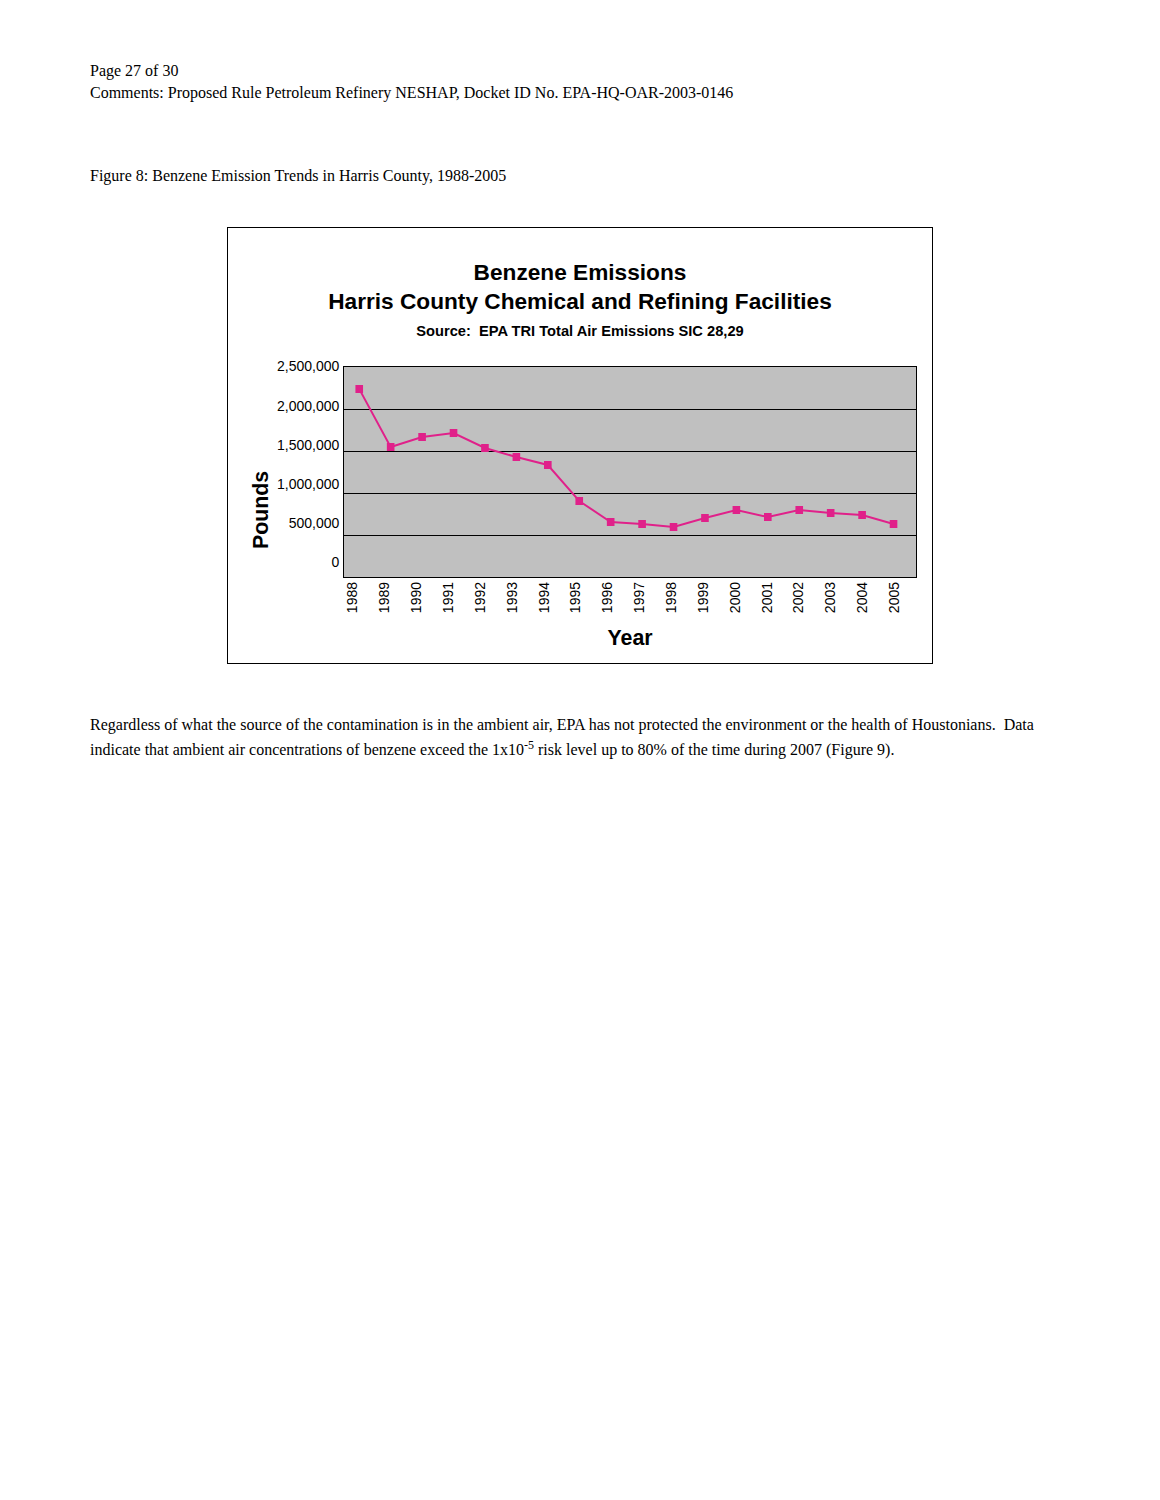Page 27 of 30
Comments: Proposed Rule Petroleum Refinery NESHAP, Docket ID No. EPA-HQ-OAR-2003-0146
Figure 8: Benzene Emission Trends in Harris County, 1988-2005
Benzene Emissions
Harris County Chemical and Refining Facilities
Source: EPA TRI Total Air Emissions SIC 28,29
Pounds
2,500,000 2,000,000 1,500,000 1,000,000 500,000 0
1988 1989 1990 1991 1992 1993 1994 1995 1996 1997 1998 1999 2000 2001 2002 2003 2004 2005
Year
Regardless of what the source of the contamination is in the ambient air, EPA has not protected the environment or the health of Houstonians. Data indicate that ambient air concentrations of benzene exceed the 1x10-5 risk level up to 80% of the time during 2007 (Figure 9).